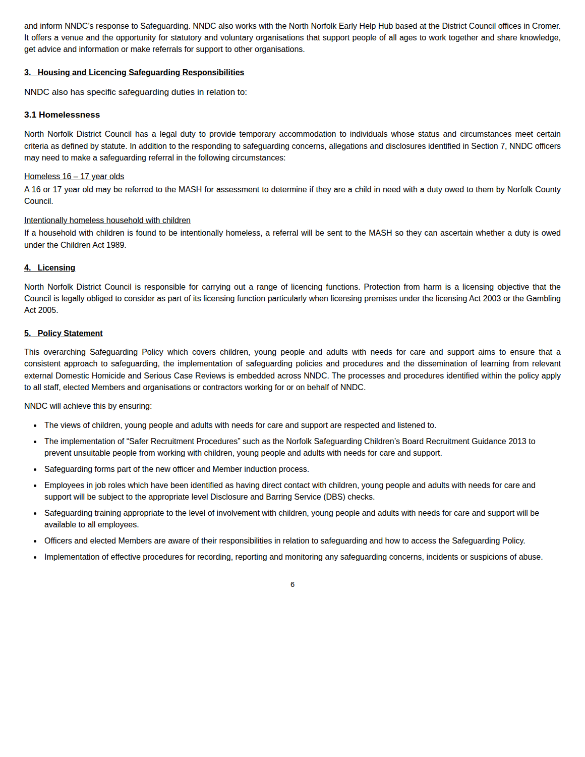and inform NNDC’s response to Safeguarding. NNDC also works with the North Norfolk Early Help Hub based at the District Council offices in Cromer. It offers a venue and the opportunity for statutory and voluntary organisations that support people of all ages to work together and share knowledge, get advice and information or make referrals for support to other organisations.
3. Housing and Licencing Safeguarding Responsibilities
NNDC also has specific safeguarding duties in relation to:
3.1 Homelessness
North Norfolk District Council has a legal duty to provide temporary accommodation to individuals whose status and circumstances meet certain criteria as defined by statute. In addition to the responding to safeguarding concerns, allegations and disclosures identified in Section 7, NNDC officers may need to make a safeguarding referral in the following circumstances:
Homeless 16 – 17 year olds
A 16 or 17 year old may be referred to the MASH for assessment to determine if they are a child in need with a duty owed to them by Norfolk County Council.
Intentionally homeless household with children
If a household with children is found to be intentionally homeless, a referral will be sent to the MASH so they can ascertain whether a duty is owed under the Children Act 1989.
4. Licensing
North Norfolk District Council is responsible for carrying out a range of licencing functions. Protection from harm is a licensing objective that the Council is legally obliged to consider as part of its licensing function particularly when licensing premises under the licensing Act 2003 or the Gambling Act 2005.
5. Policy Statement
This overarching Safeguarding Policy which covers children, young people and adults with needs for care and support aims to ensure that a consistent approach to safeguarding, the implementation of safeguarding policies and procedures and the dissemination of learning from relevant external Domestic Homicide and Serious Case Reviews is embedded across NNDC. The processes and procedures identified within the policy apply to all staff, elected Members and organisations or contractors working for or on behalf of NNDC.
NNDC will achieve this by ensuring:
The views of children, young people and adults with needs for care and support are respected and listened to.
The implementation of “Safer Recruitment Procedures” such as the Norfolk Safeguarding Children’s Board Recruitment Guidance 2013 to prevent unsuitable people from working with children, young people and adults with needs for care and support.
Safeguarding forms part of the new officer and Member induction process.
Employees in job roles which have been identified as having direct contact with children, young people and adults with needs for care and support will be subject to the appropriate level Disclosure and Barring Service (DBS) checks.
Safeguarding training appropriate to the level of involvement with children, young people and adults with needs for care and support will be available to all employees.
Officers and elected Members are aware of their responsibilities in relation to safeguarding and how to access the Safeguarding Policy.
Implementation of effective procedures for recording, reporting and monitoring any safeguarding concerns, incidents or suspicions of abuse.
6